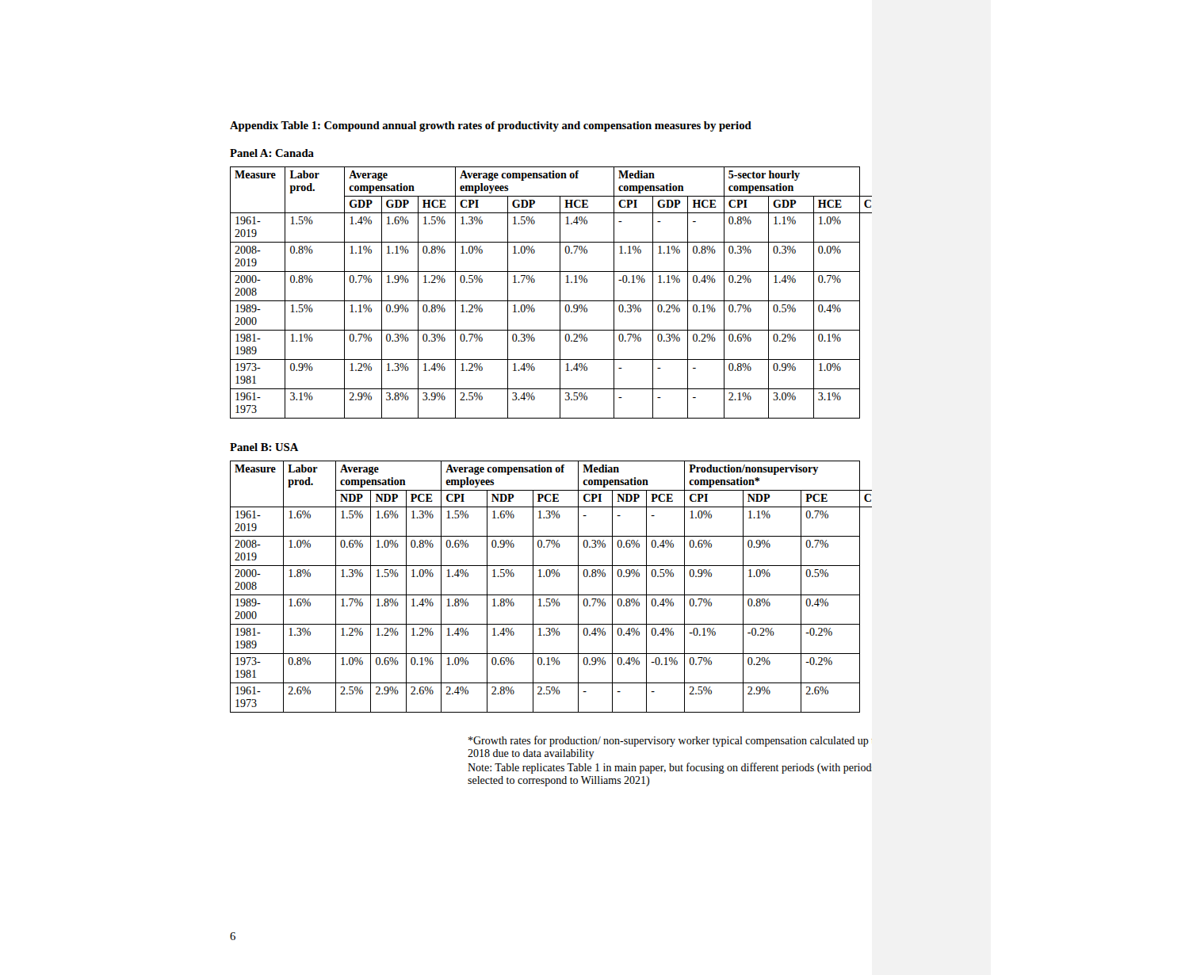Appendix Table 1: Compound annual growth rates of productivity and compensation measures by period
Panel A: Canada
| Measure | Labor prod. | Average compensation | Average compensation of employees | Median compensation | 5-sector hourly compensation |
| --- | --- | --- | --- | --- | --- |
| GDP | GDP | HCE | CPI | GDP | HCE | CPI | GDP | HCE | CPI | GDP | HCE | CPI |
| 1961-2019 | 1.5% | 1.4% | 1.6% | 1.5% | 1.3% | 1.5% | 1.4% | - | - | - | 0.8% | 1.1% | 1.0% |
| 2008-2019 | 0.8% | 1.1% | 1.1% | 0.8% | 1.0% | 1.0% | 0.7% | 1.1% | 1.1% | 0.8% | 0.3% | 0.3% | 0.0% |
| 2000-2008 | 0.8% | 0.7% | 1.9% | 1.2% | 0.5% | 1.7% | 1.1% | -0.1% | 1.1% | 0.4% | 0.2% | 1.4% | 0.7% |
| 1989-2000 | 1.5% | 1.1% | 0.9% | 0.8% | 1.2% | 1.0% | 0.9% | 0.3% | 0.2% | 0.1% | 0.7% | 0.5% | 0.4% |
| 1981-1989 | 1.1% | 0.7% | 0.3% | 0.3% | 0.7% | 0.3% | 0.2% | 0.7% | 0.3% | 0.2% | 0.6% | 0.2% | 0.1% |
| 1973-1981 | 0.9% | 1.2% | 1.3% | 1.4% | 1.2% | 1.4% | 1.4% | - | - | - | 0.8% | 0.9% | 1.0% |
| 1961-1973 | 3.1% | 2.9% | 3.8% | 3.9% | 2.5% | 3.4% | 3.5% | - | - | - | 2.1% | 3.0% | 3.1% |
Panel B: USA
| Measure | Labor prod. | Average compensation | Average compensation of employees | Median compensation | Production/nonsupervisory compensation* |
| --- | --- | --- | --- | --- | --- |
| NDP | NDP | PCE | CPI | NDP | PCE | CPI | NDP | PCE | CPI | NDP | PCE | CPI |
| 1961-2019 | 1.6% | 1.5% | 1.6% | 1.3% | 1.5% | 1.6% | 1.3% | - | - | - | 1.0% | 1.1% | 0.7% |
| 2008-2019 | 1.0% | 0.6% | 1.0% | 0.8% | 0.6% | 0.9% | 0.7% | 0.3% | 0.6% | 0.4% | 0.6% | 0.9% | 0.7% |
| 2000-2008 | 1.8% | 1.3% | 1.5% | 1.0% | 1.4% | 1.5% | 1.0% | 0.8% | 0.9% | 0.5% | 0.9% | 1.0% | 0.5% |
| 1989-2000 | 1.6% | 1.7% | 1.8% | 1.4% | 1.8% | 1.8% | 1.5% | 0.7% | 0.8% | 0.4% | 0.7% | 0.8% | 0.4% |
| 1981-1989 | 1.3% | 1.2% | 1.2% | 1.2% | 1.4% | 1.4% | 1.3% | 0.4% | 0.4% | 0.4% | -0.1% | -0.2% | -0.2% |
| 1973-1981 | 0.8% | 1.0% | 0.6% | 0.1% | 1.0% | 0.6% | 0.1% | 0.9% | 0.4% | -0.1% | 0.7% | 0.2% | -0.2% |
| 1961-1973 | 2.6% | 2.5% | 2.9% | 2.6% | 2.4% | 2.8% | 2.5% | - | - | - | 2.5% | 2.9% | 2.6% |
*Growth rates for production/ non-supervisory worker typical compensation calculated up to 2018 due to data availability
Note: Table replicates Table 1 in main paper, but focusing on different periods (with periods selected to correspond to Williams 2021)
6